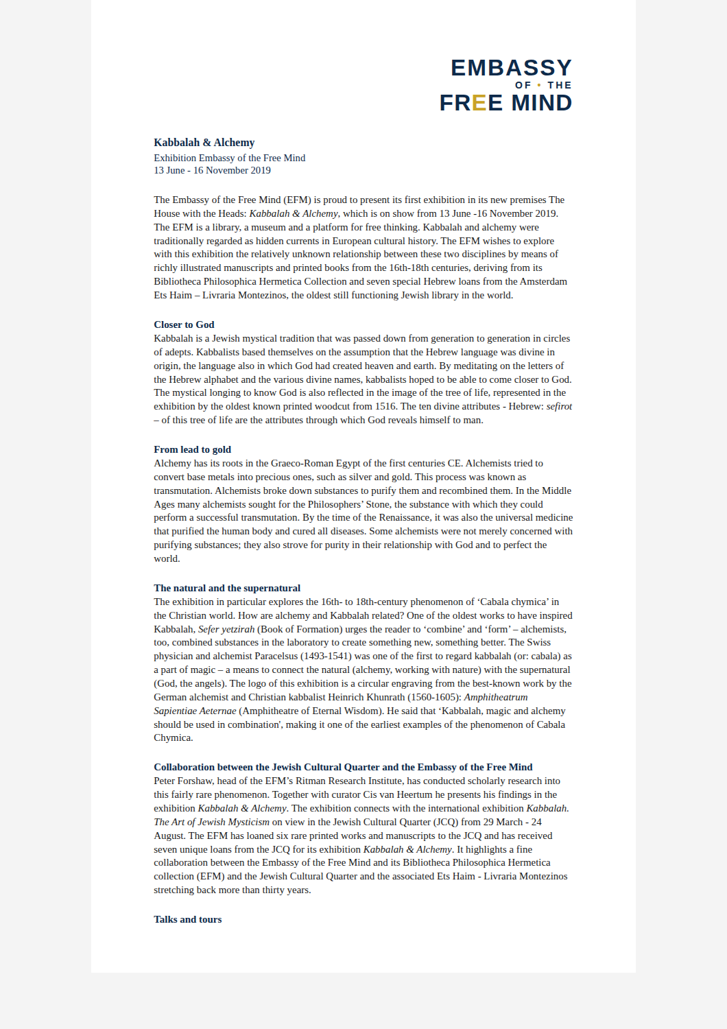EMBASSY OF • THE FREE MIND
Kabbalah & Alchemy
Exhibition Embassy of the Free Mind
13 June - 16 November 2019
The Embassy of the Free Mind (EFM) is proud to present its first exhibition in its new premises The House with the Heads: Kabbalah & Alchemy, which is on show from 13 June -16 November 2019. The EFM is a library, a museum and a platform for free thinking. Kabbalah and alchemy were traditionally regarded as hidden currents in European cultural history. The EFM wishes to explore with this exhibition the relatively unknown relationship between these two disciplines by means of richly illustrated manuscripts and printed books from the 16th-18th centuries, deriving from its Bibliotheca Philosophica Hermetica Collection and seven special Hebrew loans from the Amsterdam Ets Haim – Livraria Montezinos, the oldest still functioning Jewish library in the world.
Closer to God
Kabbalah is a Jewish mystical tradition that was passed down from generation to generation in circles of adepts. Kabbalists based themselves on the assumption that the Hebrew language was divine in origin, the language also in which God had created heaven and earth. By meditating on the letters of the Hebrew alphabet and the various divine names, kabbalists hoped to be able to come closer to God. The mystical longing to know God is also reflected in the image of the tree of life, represented in the exhibition by the oldest known printed woodcut from 1516. The ten divine attributes - Hebrew: sefirot – of this tree of life are the attributes through which God reveals himself to man.
From lead to gold
Alchemy has its roots in the Graeco-Roman Egypt of the first centuries CE. Alchemists tried to convert base metals into precious ones, such as silver and gold. This process was known as transmutation. Alchemists broke down substances to purify them and recombined them. In the Middle Ages many alchemists sought for the Philosophers’ Stone, the substance with which they could perform a successful transmutation. By the time of the Renaissance, it was also the universal medicine that purified the human body and cured all diseases. Some alchemists were not merely concerned with purifying substances; they also strove for purity in their relationship with God and to perfect the world.
The natural and the supernatural
The exhibition in particular explores the 16th- to 18th-century phenomenon of ‘Cabala chymica’ in the Christian world. How are alchemy and Kabbalah related? One of the oldest works to have inspired Kabbalah, Sefer yetzirah (Book of Formation) urges the reader to ‘combine’ and ‘form’ – alchemists, too, combined substances in the laboratory to create something new, something better. The Swiss physician and alchemist Paracelsus (1493-1541) was one of the first to regard kabbalah (or: cabala) as a part of magic – a means to connect the natural (alchemy, working with nature) with the supernatural (God, the angels). The logo of this exhibition is a circular engraving from the best-known work by the German alchemist and Christian kabbalist Heinrich Khunrath (1560-1605): Amphitheatrum Sapientiae Aeternae (Amphitheatre of Eternal Wisdom). He said that ‘Kabbalah, magic and alchemy should be used in combination', making it one of the earliest examples of the phenomenon of Cabala Chymica.
Collaboration between the Jewish Cultural Quarter and the Embassy of the Free Mind
Peter Forshaw, head of the EFM’s Ritman Research Institute, has conducted scholarly research into this fairly rare phenomenon. Together with curator Cis van Heertum he presents his findings in the exhibition Kabbalah & Alchemy. The exhibition connects with the international exhibition Kabbalah. The Art of Jewish Mysticism on view in the Jewish Cultural Quarter (JCQ) from 29 March - 24 August. The EFM has loaned six rare printed works and manuscripts to the JCQ and has received seven unique loans from the JCQ for its exhibition Kabbalah & Alchemy. It highlights a fine collaboration between the Embassy of the Free Mind and its Bibliotheca Philosophica Hermetica collection (EFM) and the Jewish Cultural Quarter and the associated Ets Haim - Livraria Montezinos stretching back more than thirty years.
Talks and tours